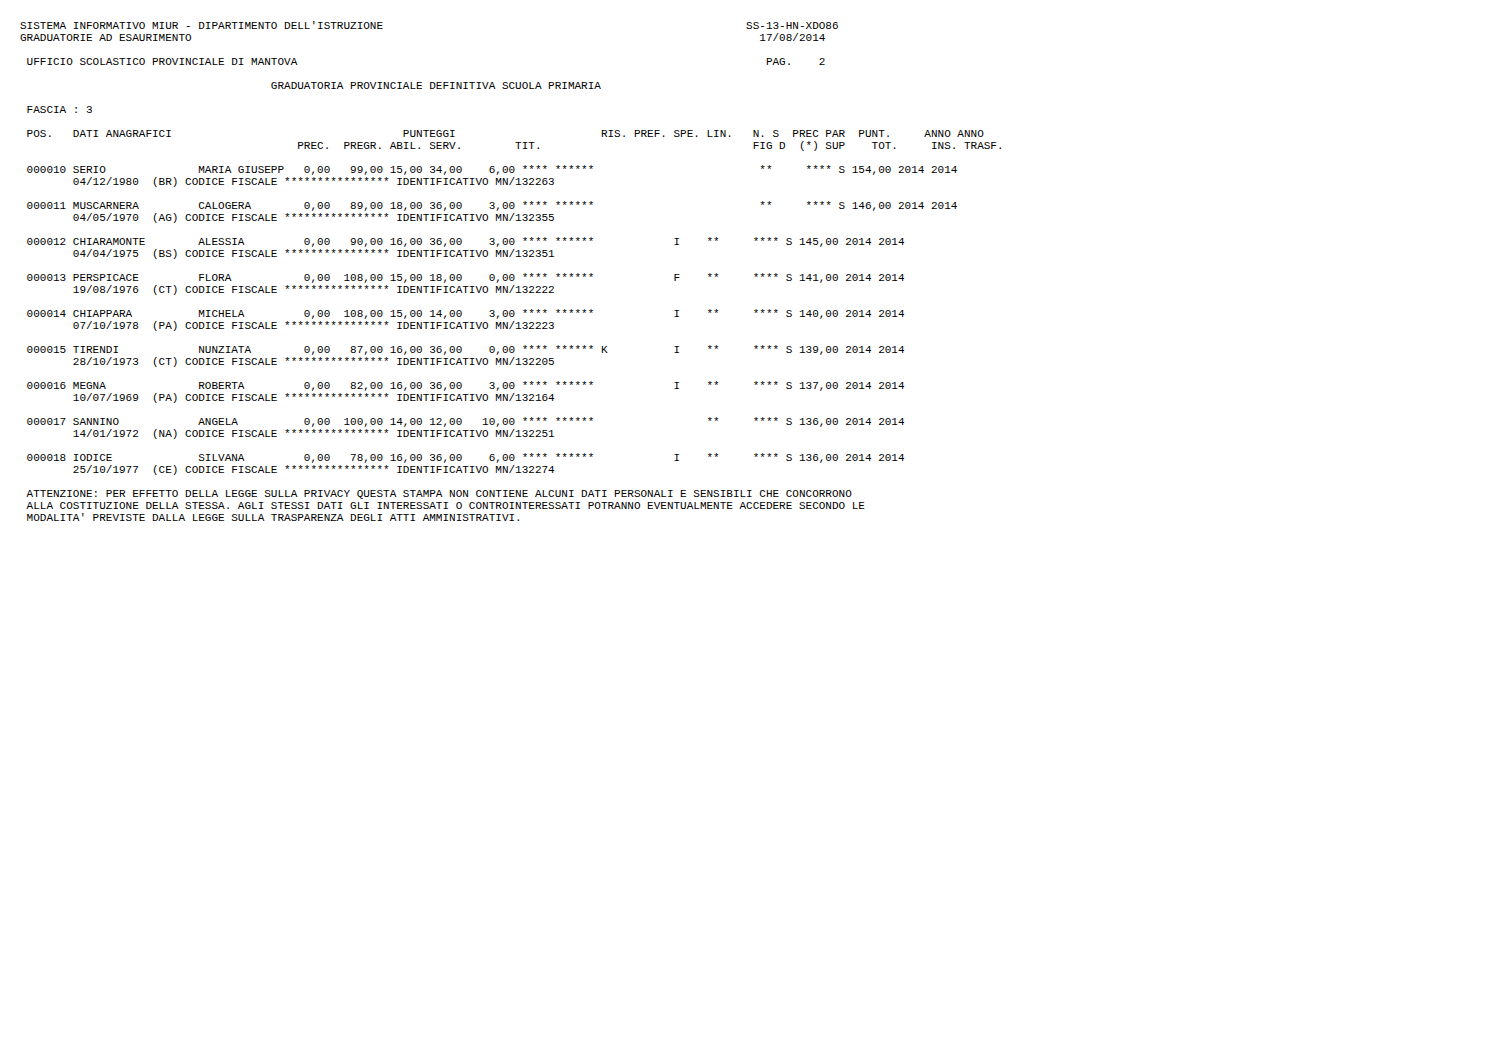SISTEMA INFORMATIVO MIUR - DIPARTIMENTO DELL'ISTRUZIONE                                                       SS-13-HN-XDO86
GRADUATORIE AD ESAURIMENTO                                                                                      17/08/2014

 UFFICIO SCOLASTICO PROVINCIALE DI MANTOVA                                                                       PAG.    2

                                      GRADUATORIA PROVINCIALE DEFINITIVA SCUOLA PRIMARIA

 FASCIA : 3

 POS.   DATI ANAGRAFICI                                   PUNTEGGI                      RIS. PREF. SPE. LIN.   N. S  PREC PAR  PUNT.     ANNO ANNO
                                          PREC.  PREGR. ABIL. SERV.        TIT.                                FIG D  (*) SUP    TOT.     INS. TRASF.

 000010 SERIO              MARIA GIUSEPP   0,00   99,00 15,00 34,00    6,00 **** ******                         **     **** S 154,00 2014 2014
        04/12/1980  (BR) CODICE FISCALE **************** IDENTIFICATIVO MN/132263

 000011 MUSCARNERA         CALOGERA        0,00   89,00 18,00 36,00    3,00 **** ******                         **     **** S 146,00 2014 2014
        04/05/1970  (AG) CODICE FISCALE **************** IDENTIFICATIVO MN/132355

 000012 CHIARAMONTE        ALESSIA         0,00   90,00 16,00 36,00    3,00 **** ******            I    **     **** S 145,00 2014 2014
        04/04/1975  (BS) CODICE FISCALE **************** IDENTIFICATIVO MN/132351

 000013 PERSPICACE         FLORA           0,00  108,00 15,00 18,00    0,00 **** ******            F    **     **** S 141,00 2014 2014
        19/08/1976  (CT) CODICE FISCALE **************** IDENTIFICATIVO MN/132222

 000014 CHIAPPARA          MICHELA         0,00  108,00 15,00 14,00    3,00 **** ******            I    **     **** S 140,00 2014 2014
        07/10/1978  (PA) CODICE FISCALE **************** IDENTIFICATIVO MN/132223

 000015 TIRENDI            NUNZIATA        0,00   87,00 16,00 36,00    0,00 **** ****** K          I    **     **** S 139,00 2014 2014
        28/10/1973  (CT) CODICE FISCALE **************** IDENTIFICATIVO MN/132205

 000016 MEGNA              ROBERTA         0,00   82,00 16,00 36,00    3,00 **** ******            I    **     **** S 137,00 2014 2014
        10/07/1969  (PA) CODICE FISCALE **************** IDENTIFICATIVO MN/132164

 000017 SANNINO            ANGELA          0,00  100,00 14,00 12,00   10,00 **** ******                 **     **** S 136,00 2014 2014
        14/01/1972  (NA) CODICE FISCALE **************** IDENTIFICATIVO MN/132251

 000018 IODICE             SILVANA         0,00   78,00 16,00 36,00    6,00 **** ******            I    **     **** S 136,00 2014 2014
        25/10/1977  (CE) CODICE FISCALE **************** IDENTIFICATIVO MN/132274

 ATTENZIONE: PER EFFETTO DELLA LEGGE SULLA PRIVACY QUESTA STAMPA NON CONTIENE ALCUNI DATI PERSONALI E SENSIBILI CHE CONCORRONO
 ALLA COSTITUZIONE DELLA STESSA. AGLI STESSI DATI GLI INTERESSATI O CONTROINTERESSATI POTRANNO EVENTUALMENTE ACCEDERE SECONDO LE
 MODALITA' PREVISTE DALLA LEGGE SULLA TRASPARENZA DEGLI ATTI AMMINISTRATIVI.